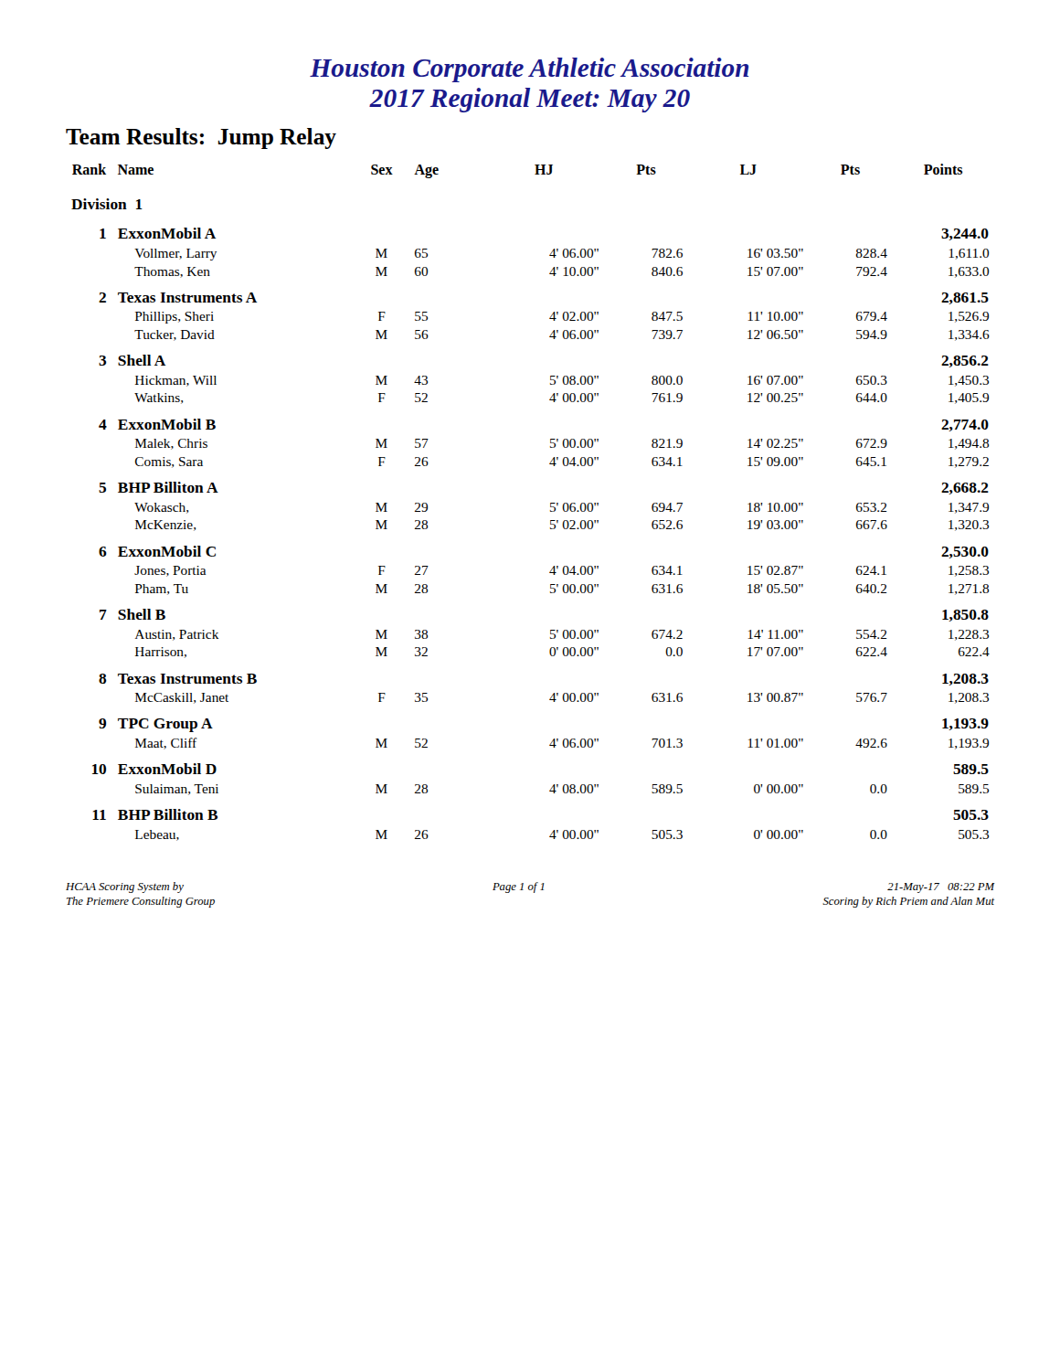Houston Corporate Athletic Association
2017 Regional Meet: May 20
Team Results: Jump Relay
| Rank | Name | Sex | Age | HJ | Pts | LJ | Pts | Points |
| --- | --- | --- | --- | --- | --- | --- | --- | --- |
| Division 1 |
| 1 | ExxonMobil A | | | | | | | 3,244.0 |
| | Vollmer, Larry | M | 65 | 4' 06.00" | 782.6 | 16' 03.50" | 828.4 | 1,611.0 |
| | Thomas, Ken | M | 60 | 4' 10.00" | 840.6 | 15' 07.00" | 792.4 | 1,633.0 |
| 2 | Texas Instruments A | | | | | | | 2,861.5 |
| | Phillips, Sheri | F | 55 | 4' 02.00" | 847.5 | 11' 10.00" | 679.4 | 1,526.9 |
| | Tucker, David | M | 56 | 4' 06.00" | 739.7 | 12' 06.50" | 594.9 | 1,334.6 |
| 3 | Shell A | | | | | | | 2,856.2 |
| | Hickman, Will | M | 43 | 5' 08.00" | 800.0 | 16' 07.00" | 650.3 | 1,450.3 |
| | Watkins, | F | 52 | 4' 00.00" | 761.9 | 12' 00.25" | 644.0 | 1,405.9 |
| 4 | ExxonMobil B | | | | | | | 2,774.0 |
| | Malek, Chris | M | 57 | 5' 00.00" | 821.9 | 14' 02.25" | 672.9 | 1,494.8 |
| | Comis, Sara | F | 26 | 4' 04.00" | 634.1 | 15' 09.00" | 645.1 | 1,279.2 |
| 5 | BHP Billiton A | | | | | | | 2,668.2 |
| | Wokasch, | M | 29 | 5' 06.00" | 694.7 | 18' 10.00" | 653.2 | 1,347.9 |
| | McKenzie, | M | 28 | 5' 02.00" | 652.6 | 19' 03.00" | 667.6 | 1,320.3 |
| 6 | ExxonMobil C | | | | | | | 2,530.0 |
| | Jones, Portia | F | 27 | 4' 04.00" | 634.1 | 15' 02.87" | 624.1 | 1,258.3 |
| | Pham, Tu | M | 28 | 5' 00.00" | 631.6 | 18' 05.50" | 640.2 | 1,271.8 |
| 7 | Shell B | | | | | | | 1,850.8 |
| | Austin, Patrick | M | 38 | 5' 00.00" | 674.2 | 14' 11.00" | 554.2 | 1,228.3 |
| | Harrison, | M | 32 | 0' 00.00" | 0.0 | 17' 07.00" | 622.4 | 622.4 |
| 8 | Texas Instruments B | | | | | | | 1,208.3 |
| | McCaskill, Janet | F | 35 | 4' 00.00" | 631.6 | 13' 00.87" | 576.7 | 1,208.3 |
| 9 | TPC Group A | | | | | | | 1,193.9 |
| | Maat, Cliff | M | 52 | 4' 06.00" | 701.3 | 11' 01.00" | 492.6 | 1,193.9 |
| 10 | ExxonMobil D | | | | | | | 589.5 |
| | Sulaiman, Teni | M | 28 | 4' 08.00" | 589.5 | 0' 00.00" | 0.0 | 589.5 |
| 11 | BHP Billiton B | | | | | | | 505.3 |
| | Lebeau, | M | 26 | 4' 00.00" | 505.3 | 0' 00.00" | 0.0 | 505.3 |
HCAA Scoring System by
The Priemere Consulting Group
Page 1 of 1
21-May-17 08:22 PM
Scoring by Rich Priem and Alan Mut